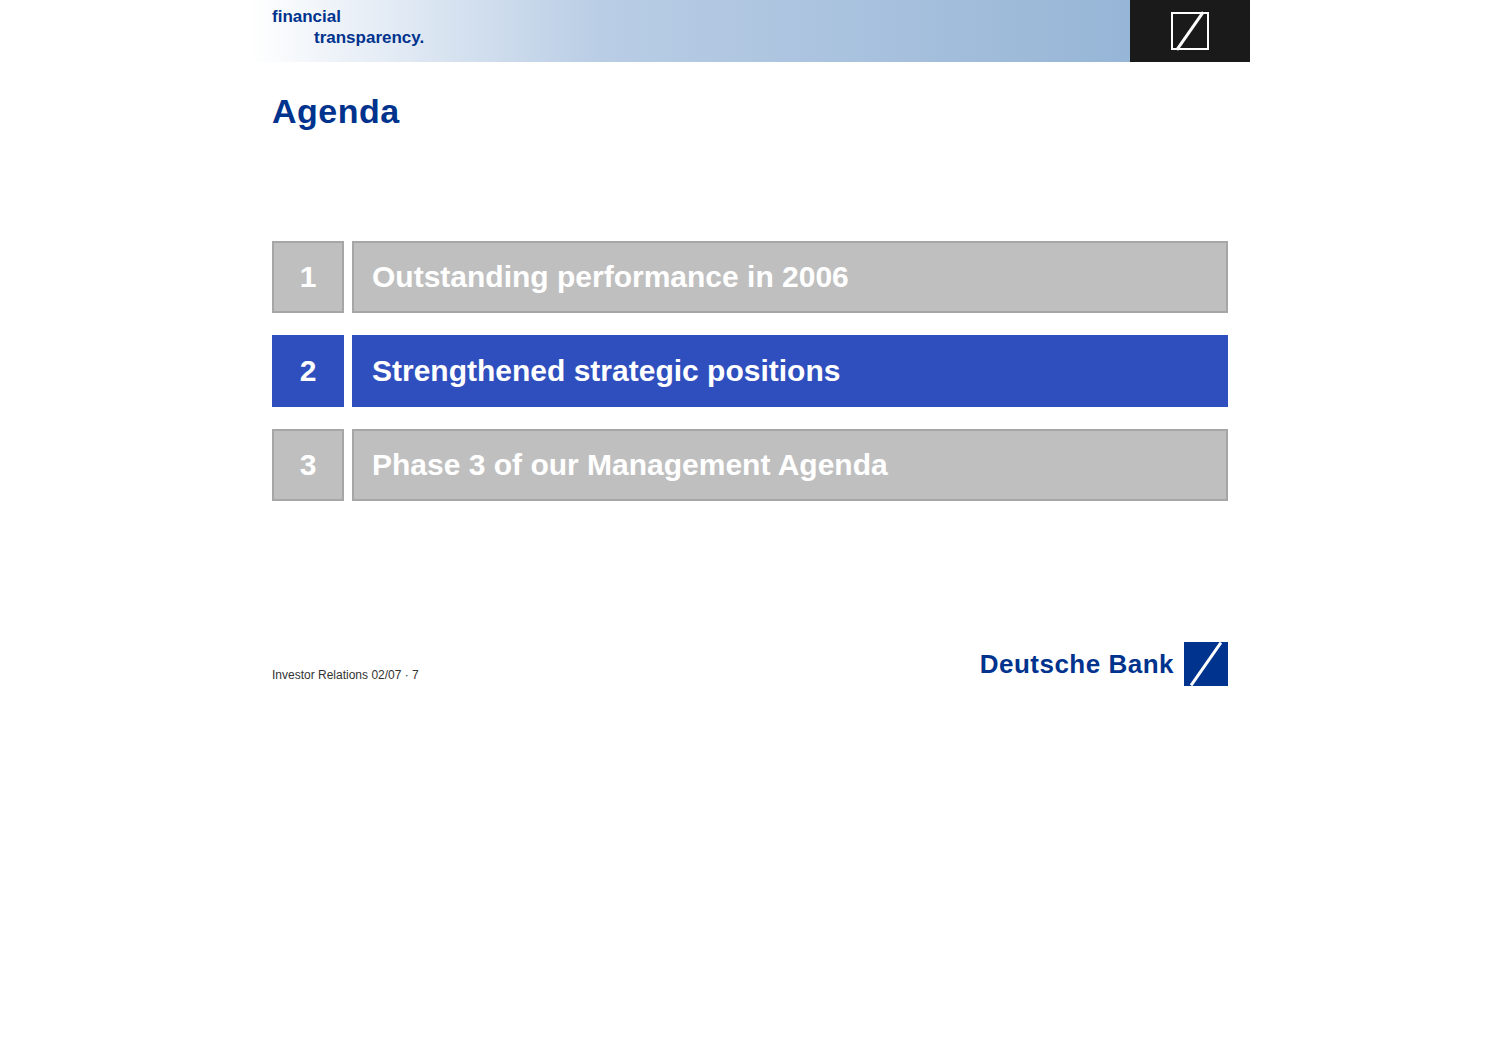financial transparency.
Agenda
1
Outstanding performance in 2006
2
Strengthened strategic positions
3
Phase 3 of our Management Agenda
Investor Relations 02/07 · 7
Deutsche Bank